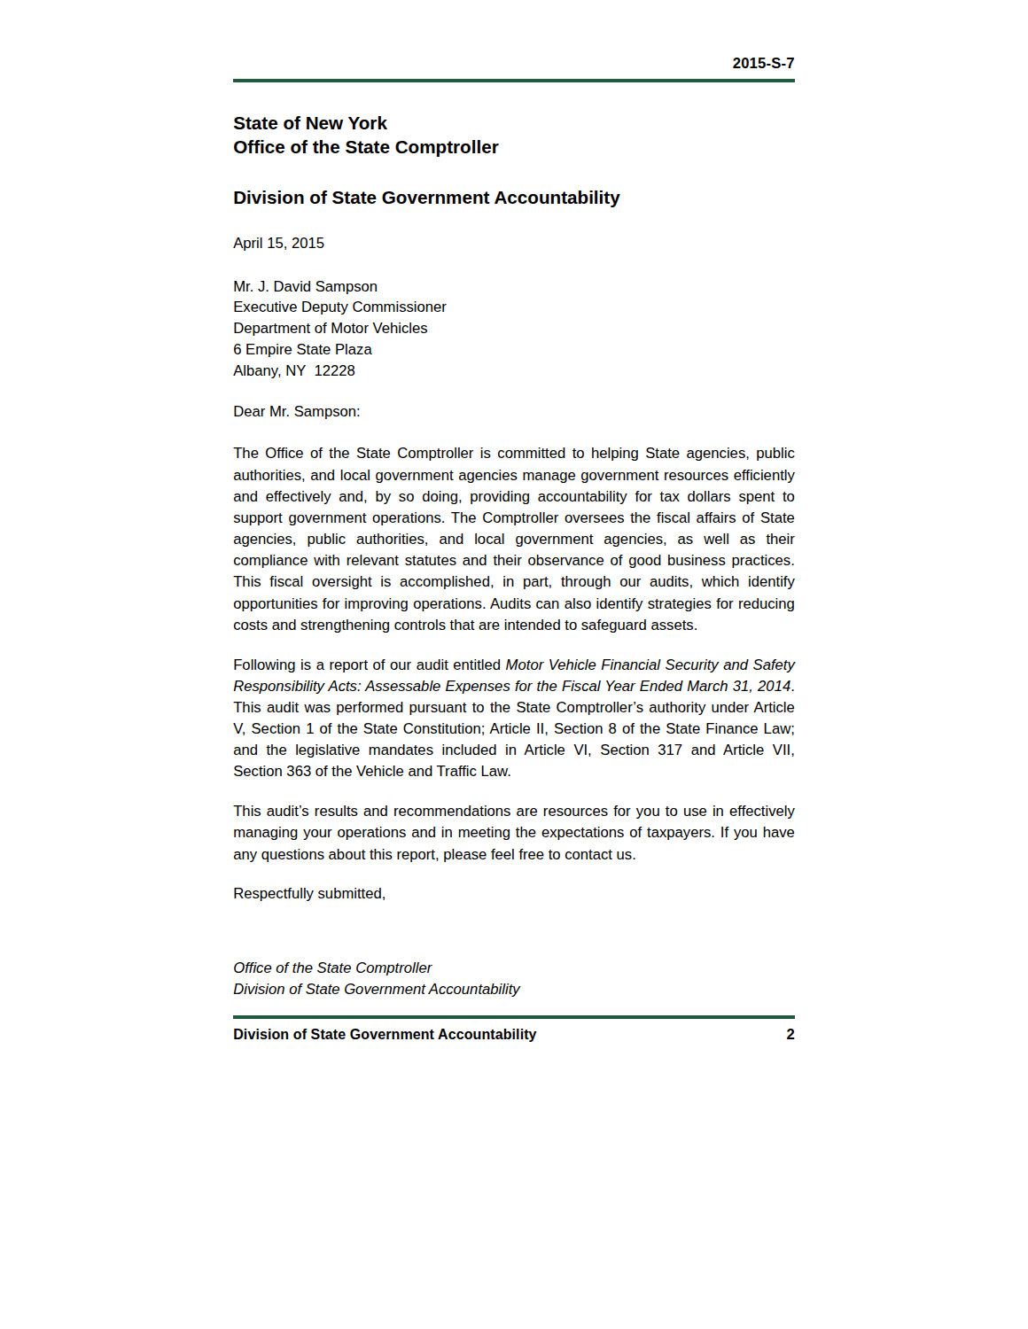2015-S-7
State of New York
Office of the State Comptroller
Division of State Government Accountability
April 15, 2015
Mr. J. David Sampson Executive Deputy Commissioner Department of Motor Vehicles 6 Empire State Plaza Albany, NY 12228
Dear Mr. Sampson:
The Office of the State Comptroller is committed to helping State agencies, public authorities, and local government agencies manage government resources efficiently and effectively and, by so doing, providing accountability for tax dollars spent to support government operations. The Comptroller oversees the fiscal affairs of State agencies, public authorities, and local government agencies, as well as their compliance with relevant statutes and their observance of good business practices. This fiscal oversight is accomplished, in part, through our audits, which identify opportunities for improving operations. Audits can also identify strategies for reducing costs and strengthening controls that are intended to safeguard assets.
Following is a report of our audit entitled Motor Vehicle Financial Security and Safety Responsibility Acts: Assessable Expenses for the Fiscal Year Ended March 31, 2014. This audit was performed pursuant to the State Comptroller’s authority under Article V, Section 1 of the State Constitution; Article II, Section 8 of the State Finance Law; and the legislative mandates included in Article VI, Section 317 and Article VII, Section 363 of the Vehicle and Traffic Law.
This audit’s results and recommendations are resources for you to use in effectively managing your operations and in meeting the expectations of taxpayers. If you have any questions about this report, please feel free to contact us.
Respectfully submitted,
Office of the State Comptroller
Division of State Government Accountability
Division of State Government Accountability 2